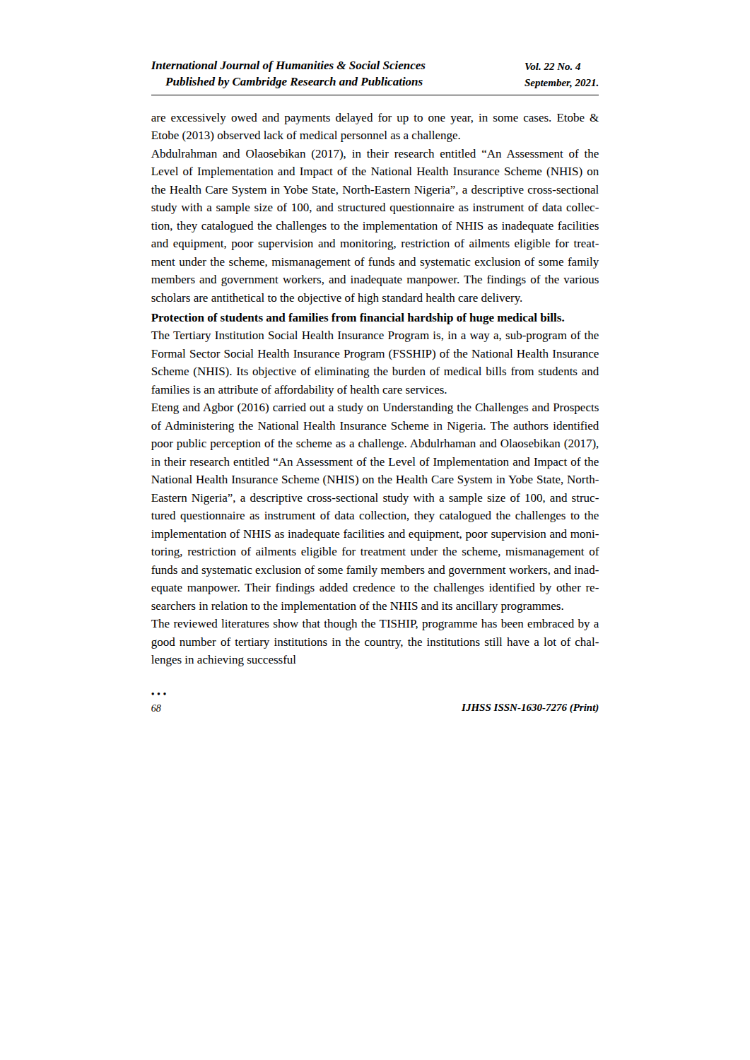International Journal of Humanities & Social Sciences Published by Cambridge Research and Publications
Vol. 22 No. 4
September, 2021.
are excessively owed and payments delayed for up to one year, in some cases. Etobe & Etobe (2013) observed lack of medical personnel as a challenge.
Abdulrahman and Olaosebikan (2017), in their research entitled “An Assessment of the Level of Implementation and Impact of the National Health Insurance Scheme (NHIS) on the Health Care System in Yobe State, North-Eastern Nigeria”, a descriptive cross-sectional study with a sample size of 100, and structured questionnaire as instrument of data collection, they catalogued the challenges to the implementation of NHIS as inadequate facilities and equipment, poor supervision and monitoring, restriction of ailments eligible for treatment under the scheme, mismanagement of funds and systematic exclusion of some family members and government workers, and inadequate manpower. The findings of the various scholars are antithetical to the objective of high standard health care delivery.
Protection of students and families from financial hardship of huge medical bills.
The Tertiary Institution Social Health Insurance Program is, in a way a, sub-program of the Formal Sector Social Health Insurance Program (FSSHIP) of the National Health Insurance Scheme (NHIS). Its objective of eliminating the burden of medical bills from students and families is an attribute of affordability of health care services.
Eteng and Agbor (2016) carried out a study on Understanding the Challenges and Prospects of Administering the National Health Insurance Scheme in Nigeria. The authors identified poor public perception of the scheme as a challenge. Abdulrhaman and Olaosebikan (2017), in their research entitled “An Assessment of the Level of Implementation and Impact of the National Health Insurance Scheme (NHIS) on the Health Care System in Yobe State, North-Eastern Nigeria”, a descriptive cross-sectional study with a sample size of 100, and structured questionnaire as instrument of data collection, they catalogued the challenges to the implementation of NHIS as inadequate facilities and equipment, poor supervision and monitoring, restriction of ailments eligible for treatment under the scheme, mismanagement of funds and systematic exclusion of some family members and government workers, and inadequate manpower. Their findings added credence to the challenges identified by other researchers in relation to the implementation of the NHIS and its ancillary programmes.
The reviewed literatures show that though the TISHIP, programme has been embraced by a good number of tertiary institutions in the country, the institutions still have a lot of challenges in achieving successful
•••
68
IJHSS ISSN-1630-7276 (Print)